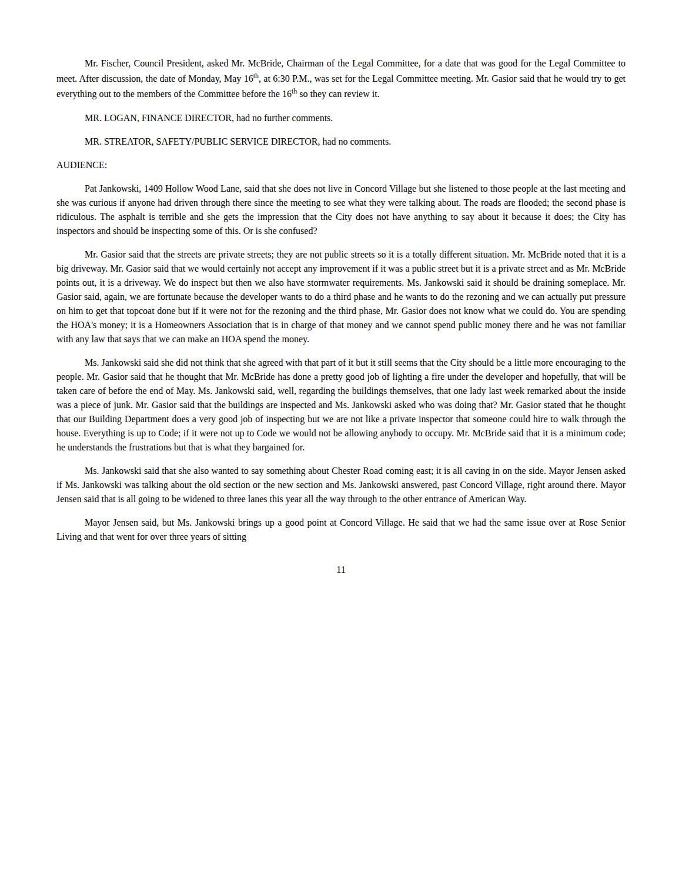Mr. Fischer, Council President, asked Mr. McBride, Chairman of the Legal Committee, for a date that was good for the Legal Committee to meet. After discussion, the date of Monday, May 16th, at 6:30 P.M., was set for the Legal Committee meeting. Mr. Gasior said that he would try to get everything out to the members of the Committee before the 16th so they can review it.
MR. LOGAN, FINANCE DIRECTOR, had no further comments.
MR. STREATOR, SAFETY/PUBLIC SERVICE DIRECTOR, had no comments.
AUDIENCE:
Pat Jankowski, 1409 Hollow Wood Lane, said that she does not live in Concord Village but she listened to those people at the last meeting and she was curious if anyone had driven through there since the meeting to see what they were talking about. The roads are flooded; the second phase is ridiculous. The asphalt is terrible and she gets the impression that the City does not have anything to say about it because it does; the City has inspectors and should be inspecting some of this. Or is she confused?
Mr. Gasior said that the streets are private streets; they are not public streets so it is a totally different situation. Mr. McBride noted that it is a big driveway. Mr. Gasior said that we would certainly not accept any improvement if it was a public street but it is a private street and as Mr. McBride points out, it is a driveway. We do inspect but then we also have stormwater requirements. Ms. Jankowski said it should be draining someplace. Mr. Gasior said, again, we are fortunate because the developer wants to do a third phase and he wants to do the rezoning and we can actually put pressure on him to get that topcoat done but if it were not for the rezoning and the third phase, Mr. Gasior does not know what we could do. You are spending the HOA's money; it is a Homeowners Association that is in charge of that money and we cannot spend public money there and he was not familiar with any law that says that we can make an HOA spend the money.
Ms. Jankowski said she did not think that she agreed with that part of it but it still seems that the City should be a little more encouraging to the people. Mr. Gasior said that he thought that Mr. McBride has done a pretty good job of lighting a fire under the developer and hopefully, that will be taken care of before the end of May. Ms. Jankowski said, well, regarding the buildings themselves, that one lady last week remarked about the inside was a piece of junk. Mr. Gasior said that the buildings are inspected and Ms. Jankowski asked who was doing that? Mr. Gasior stated that he thought that our Building Department does a very good job of inspecting but we are not like a private inspector that someone could hire to walk through the house. Everything is up to Code; if it were not up to Code we would not be allowing anybody to occupy. Mr. McBride said that it is a minimum code; he understands the frustrations but that is what they bargained for.
Ms. Jankowski said that she also wanted to say something about Chester Road coming east; it is all caving in on the side. Mayor Jensen asked if Ms. Jankowski was talking about the old section or the new section and Ms. Jankowski answered, past Concord Village, right around there. Mayor Jensen said that is all going to be widened to three lanes this year all the way through to the other entrance of American Way.
Mayor Jensen said, but Ms. Jankowski brings up a good point at Concord Village. He said that we had the same issue over at Rose Senior Living and that went for over three years of sitting
11